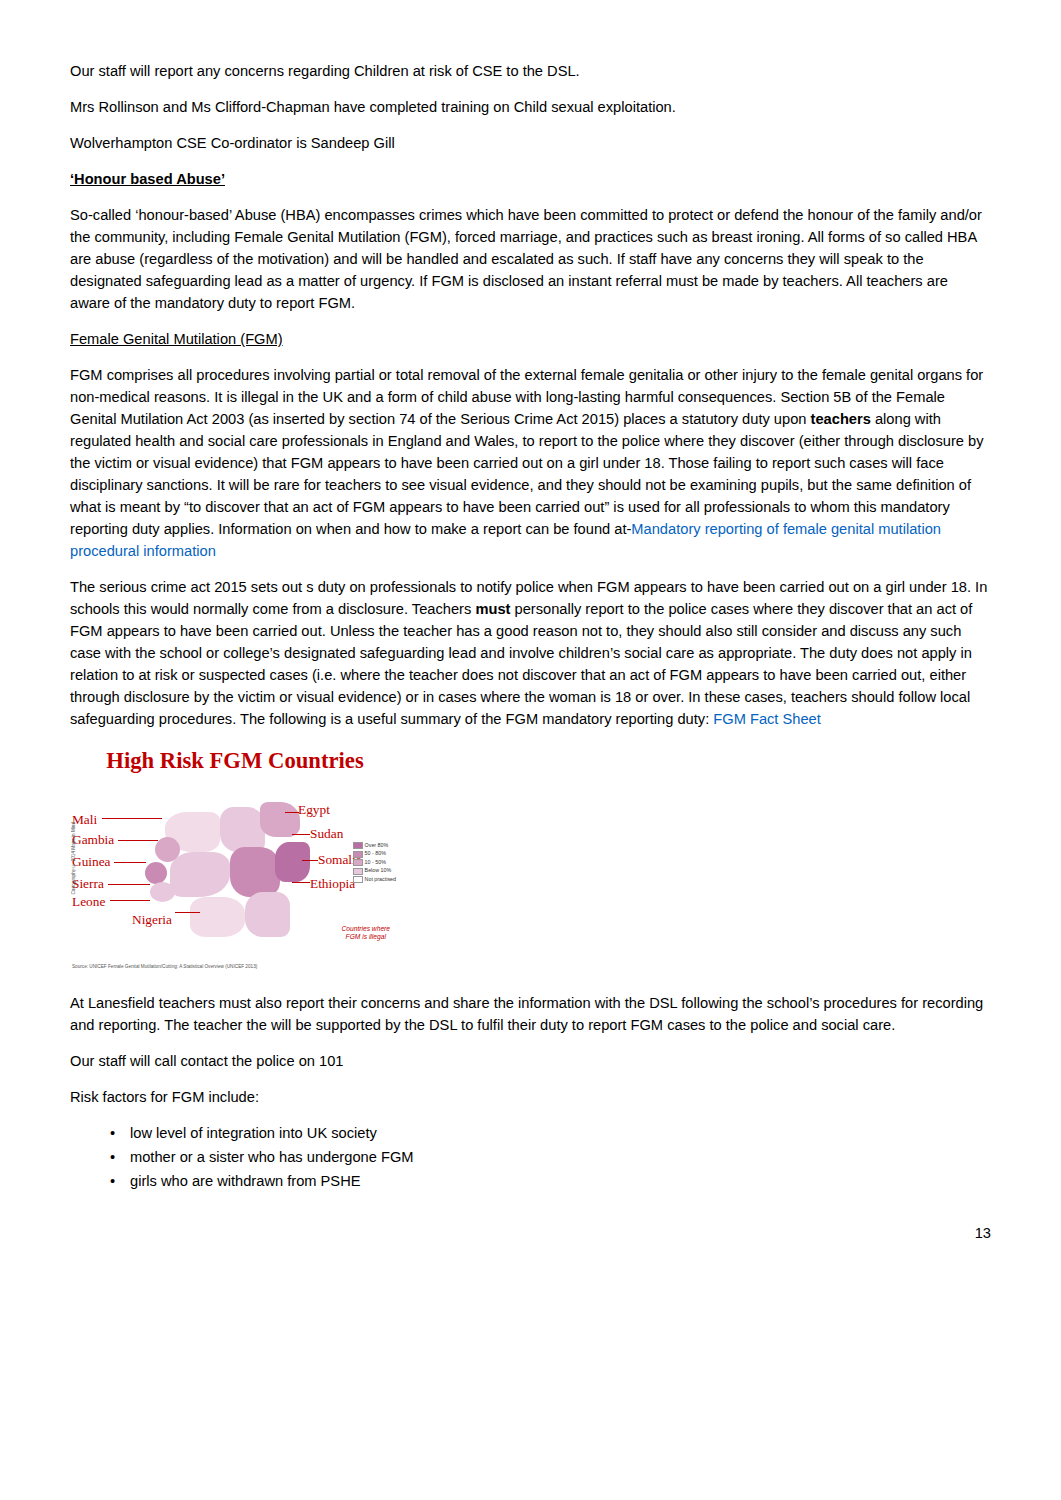Our staff will report any concerns regarding Children at risk of CSE to the DSL.
Mrs Rollinson and Ms Clifford-Chapman have completed training on Child sexual exploitation.
Wolverhampton CSE Co-ordinator is Sandeep Gill
‘Honour based Abuse’
So-called ‘honour-based’ Abuse (HBA) encompasses crimes which have been committed to protect or defend the honour of the family and/or the community, including Female Genital Mutilation (FGM), forced marriage, and practices such as breast ironing. All forms of so called HBA are abuse (regardless of the motivation) and will be handled and escalated as such. If staff have any concerns they will speak to the designated safeguarding lead as a matter of urgency. If FGM is disclosed an instant referral must be made by teachers. All teachers are aware of the mandatory duty to report FGM.
Female Genital Mutilation (FGM)
FGM comprises all procedures involving partial or total removal of the external female genitalia or other injury to the female genital organs for non-medical reasons. It is illegal in the UK and a form of child abuse with long-lasting harmful consequences. Section 5B of the Female Genital Mutilation Act 2003 (as inserted by section 74 of the Serious Crime Act 2015) places a statutory duty upon teachers along with regulated health and social care professionals in England and Wales, to report to the police where they discover (either through disclosure by the victim or visual evidence) that FGM appears to have been carried out on a girl under 18. Those failing to report such cases will face disciplinary sanctions. It will be rare for teachers to see visual evidence, and they should not be examining pupils, but the same definition of what is meant by “to discover that an act of FGM appears to have been carried out” is used for all professionals to whom this mandatory reporting duty applies. Information on when and how to make a report can be found at-Mandatory reporting of female genital mutilation procedural information
The serious crime act 2015 sets out s duty on professionals to notify police when FGM appears to have been carried out on a girl under 18. In schools this would normally come from a disclosure. Teachers must personally report to the police cases where they discover that an act of FGM appears to have been carried out. Unless the teacher has a good reason not to, they should also still consider and discuss any such case with the school or college’s designated safeguarding lead and involve children’s social care as appropriate. The duty does not apply in relation to at risk or suspected cases (i.e. where the teacher does not discover that an act of FGM appears to have been carried out, either through disclosure by the victim or visual evidence) or in cases where the woman is 18 or over. In these cases, teachers should follow local safeguarding procedures. The following is a useful summary of the FGM mandatory reporting duty: FGM Fact Sheet
High Risk FGM Countries
Mali
Gambia
Guinea
Sierra
Leone
Nigeria
Egypt
Sudan
Somalia
Ethiopia
Over 80%
50 - 80%
10 - 50%
Below 10%
Not practised
Countries where
FGM is illegal
Source: UNICEF Female Genital Mutilation/Cutting: A Statistical Overview (UNICEF 2013)
Cartography © 2014 Maps in Mind
At Lanesfield teachers must also report their concerns and share the information with the DSL following the school’s procedures for recording and reporting. The teacher the will be supported by the DSL to fulfil their duty to report FGM cases to the police and social care.
Our staff will call contact the police on 101
Risk factors for FGM include:
low level of integration into UK society
mother or a sister who has undergone FGM
girls who are withdrawn from PSHE
13